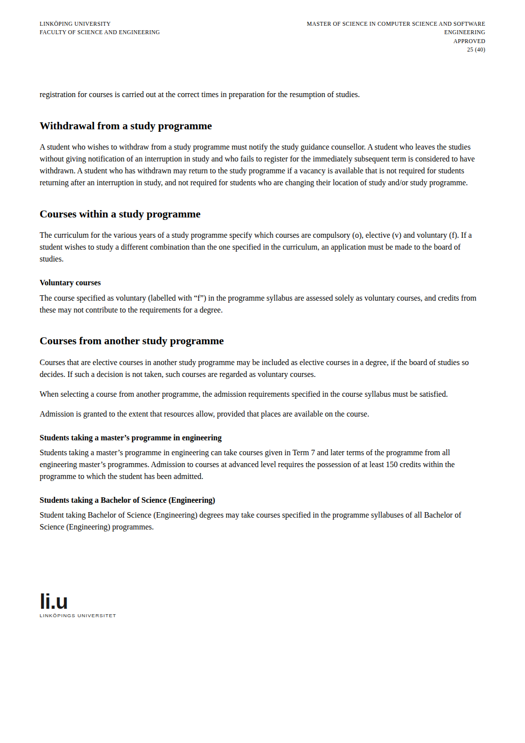LINKÖPING UNIVERSITY
FACULTY OF SCIENCE AND ENGINEERING
MASTER OF SCIENCE IN COMPUTER SCIENCE AND SOFTWARE
ENGINEERING
APPROVED
25 (40)
registration for courses is carried out at the correct times in preparation for the resumption of studies.
Withdrawal from a study programme
A student who wishes to withdraw from a study programme must notify the study guidance counsellor. A student who leaves the studies without giving notification of an interruption in study and who fails to register for the immediately subsequent term is considered to have withdrawn. A student who has withdrawn may return to the study programme if a vacancy is available that is not required for students returning after an interruption in study, and not required for students who are changing their location of study and/or study programme.
Courses within a study programme
The curriculum for the various years of a study programme specify which courses are compulsory (o), elective (v) and voluntary (f). If a student wishes to study a different combination than the one specified in the curriculum, an application must be made to the board of studies.
Voluntary courses
The course specified as voluntary (labelled with “f”) in the programme syllabus are assessed solely as voluntary courses, and credits from these may not contribute to the requirements for a degree.
Courses from another study programme
Courses that are elective courses in another study programme may be included as elective courses in a degree, if the board of studies so decides. If such a decision is not taken, such courses are regarded as voluntary courses.
When selecting a course from another programme, the admission requirements specified in the course syllabus must be satisfied.
Admission is granted to the extent that resources allow, provided that places are available on the course.
Students taking a master’s programme in engineering
Students taking a master’s programme in engineering can take courses given in Term 7 and later terms of the programme from all engineering master’s programmes. Admission to courses at advanced level requires the possession of at least 150 credits within the programme to which the student has been admitted.
Students taking a Bachelor of Science (Engineering)
Student taking Bachelor of Science (Engineering) degrees may take courses specified in the programme syllabuses of all Bachelor of Science (Engineering) programmes.
li.u
LINKÖPINGS UNIVERSITET